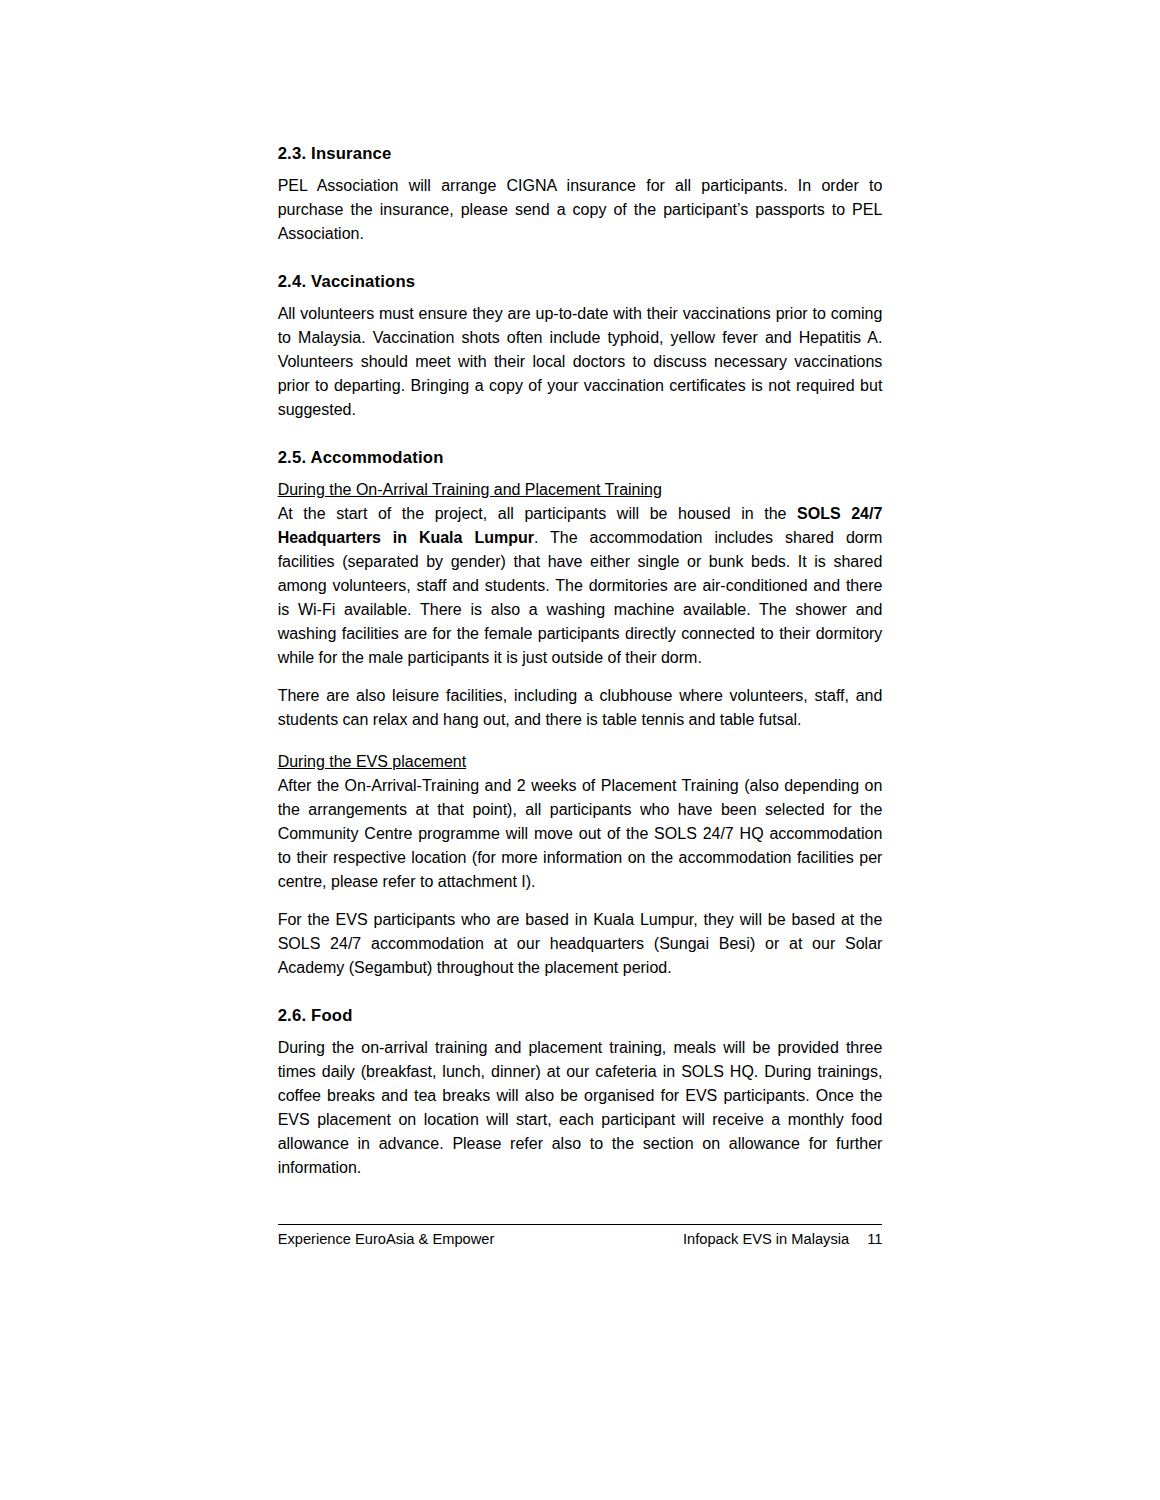2.3. Insurance
PEL Association will arrange CIGNA insurance for all participants. In order to purchase the insurance, please send a copy of the participant’s passports to PEL Association.
2.4. Vaccinations
All volunteers must ensure they are up-to-date with their vaccinations prior to coming to Malaysia. Vaccination shots often include typhoid, yellow fever and Hepatitis A. Volunteers should meet with their local doctors to discuss necessary vaccinations prior to departing. Bringing a copy of your vaccination certificates is not required but suggested.
2.5. Accommodation
During the On-Arrival Training and Placement Training
At the start of the project, all participants will be housed in the SOLS 24/7 Headquarters in Kuala Lumpur. The accommodation includes shared dorm facilities (separated by gender) that have either single or bunk beds. It is shared among volunteers, staff and students. The dormitories are air-conditioned and there is Wi-Fi available. There is also a washing machine available. The shower and washing facilities are for the female participants directly connected to their dormitory while for the male participants it is just outside of their dorm.
There are also leisure facilities, including a clubhouse where volunteers, staff, and students can relax and hang out, and there is table tennis and table futsal.
During the EVS placement
After the On-Arrival-Training and 2 weeks of Placement Training (also depending on the arrangements at that point), all participants who have been selected for the Community Centre programme will move out of the SOLS 24/7 HQ accommodation to their respective location (for more information on the accommodation facilities per centre, please refer to attachment I).
For the EVS participants who are based in Kuala Lumpur, they will be based at the SOLS 24/7 accommodation at our headquarters (Sungai Besi) or at our Solar Academy (Segambut) throughout the placement period.
2.6. Food
During the on-arrival training and placement training, meals will be provided three times daily (breakfast, lunch, dinner) at our cafeteria in SOLS HQ. During trainings, coffee breaks and tea breaks will also be organised for EVS participants. Once the EVS placement on location will start, each participant will receive a monthly food allowance in advance. Please refer also to the section on allowance for further information.
Experience EuroAsia & Empower
Infopack EVS in Malaysia11